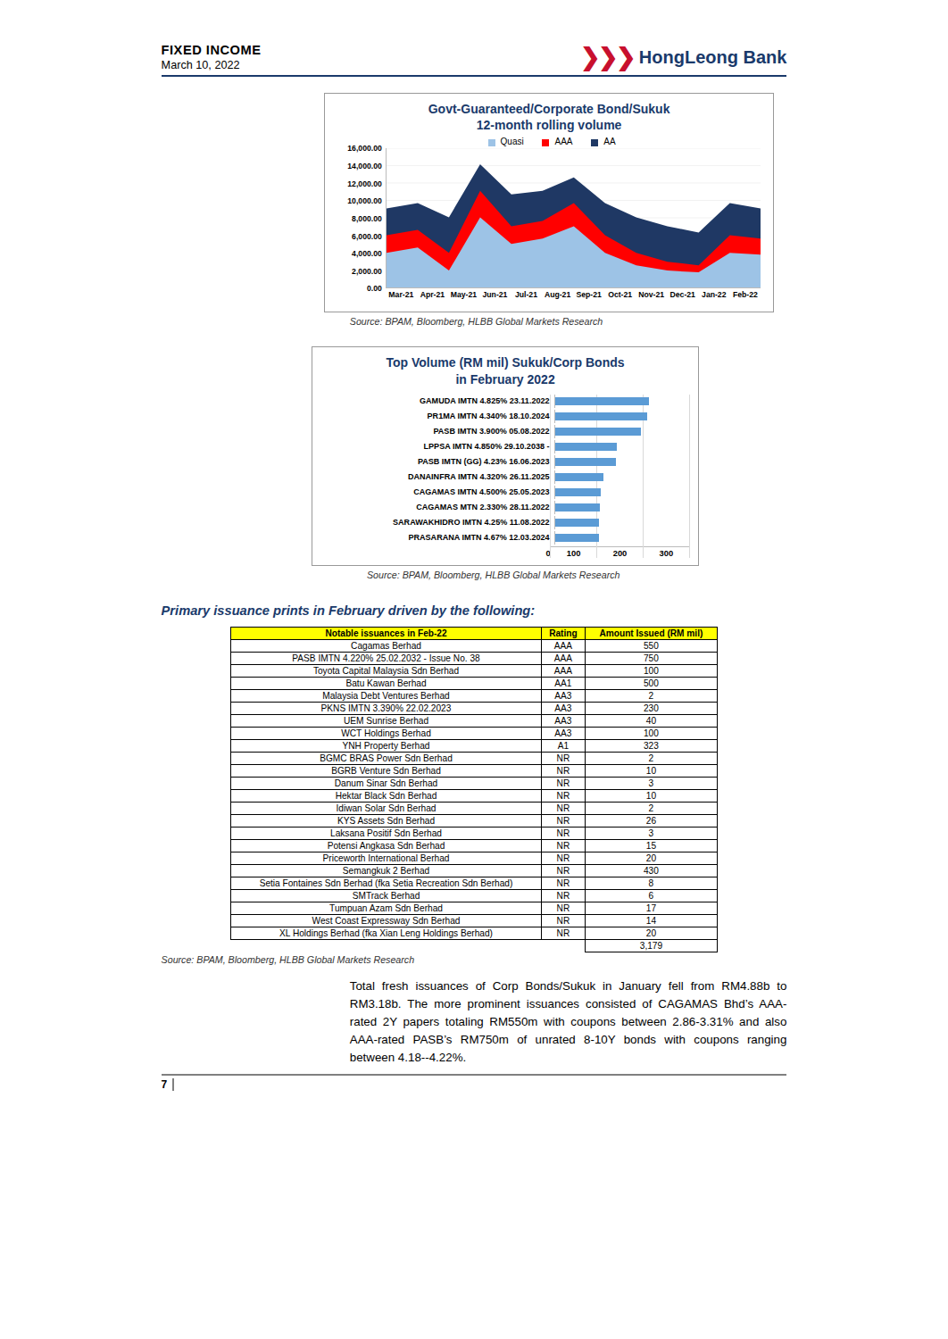FIXED INCOME
March 10, 2022
❯❯❯ HongLeong Bank
Govt-Guaranteed/Corporate Bond/Sukuk
12-month rolling volume
Quasi AAA AA
16,000.00
14,000.00
12,000.00
10,000.00
8,000.00
6,000.00
4,000.00
2,000.00
0.00
Mar-21
Apr-21
May-21
Jun-21
Jul-21
Aug-21
Sep-21
Oct-21
Nov-21
Dec-21
Jan-22
Feb-22
Source: BPAM, Bloomberg, HLBB Global Markets Research
Top Volume (RM mil) Sukuk/Corp Bonds
in February 2022
GAMUDA IMTN 4.825% 23.11.2022
PR1MA IMTN 4.340% 18.10.2024
PASB IMTN 3.900% 05.08.2022
LPPSA IMTN 4.850% 29.10.2038 -
PASB IMTN (GG) 4.23% 16.06.2023
DANAINFRA IMTN 4.320% 26.11.2025
CAGAMAS IMTN 4.500% 25.05.2023
CAGAMAS MTN 2.330% 28.11.2022
SARAWAKHIDRO IMTN 4.25% 11.08.2022
PRASARANA IMTN 4.67% 12.03.2024
0
100
200
300
Source: BPAM, Bloomberg, HLBB Global Markets Research
Primary issuance prints in February driven by the following:
| Notable issuances in Feb-22 | Rating | Amount Issued (RM mil) |
| --- | --- | --- |
| Cagamas Berhad | AAA | 550 |
| PASB IMTN 4.220% 25.02.2032 - Issue No. 38 | AAA | 750 |
| Toyota Capital Malaysia Sdn Berhad | AAA | 100 |
| Batu Kawan Berhad | AA1 | 500 |
| Malaysia Debt Ventures Berhad | AA3 | 2 |
| PKNS IMTN 3.390% 22.02.2023 | AA3 | 230 |
| UEM Sunrise Berhad | AA3 | 40 |
| WCT Holdings Berhad | AA3 | 100 |
| YNH Property Berhad | A1 | 323 |
| BGMC BRAS Power Sdn Berhad | NR | 2 |
| BGRB Venture Sdn Berhad | NR | 10 |
| Danum Sinar Sdn Berhad | NR | 3 |
| Hektar Black Sdn Berhad | NR | 10 |
| Idiwan Solar Sdn Berhad | NR | 2 |
| KYS Assets Sdn Berhad | NR | 26 |
| Laksana Positif Sdn Berhad | NR | 3 |
| Potensi Angkasa Sdn Berhad | NR | 15 |
| Priceworth International Berhad | NR | 20 |
| Semangkuk 2 Berhad | NR | 430 |
| Setia Fontaines Sdn Berhad (fka Setia Recreation Sdn Berhad) | NR | 8 |
| SMTrack Berhad | NR | 6 |
| Tumpuan Azam Sdn Berhad | NR | 17 |
| West Coast Expressway Sdn Berhad | NR | 14 |
| XL Holdings Berhad (fka Xian Leng Holdings Berhad) | NR | 20 |
| | | 3,179 |
Source: BPAM, Bloomberg, HLBB Global Markets Research
Total fresh issuances of Corp Bonds/Sukuk in January fell from RM4.88b to RM3.18b. The more prominent issuances consisted of CAGAMAS Bhd’s AAA-rated 2Y papers totaling RM550m with coupons between 2.86-3.31% and also AAA-rated PASB’s RM750m of unrated 8-10Y bonds with coupons ranging between 4.18--4.22%.
7